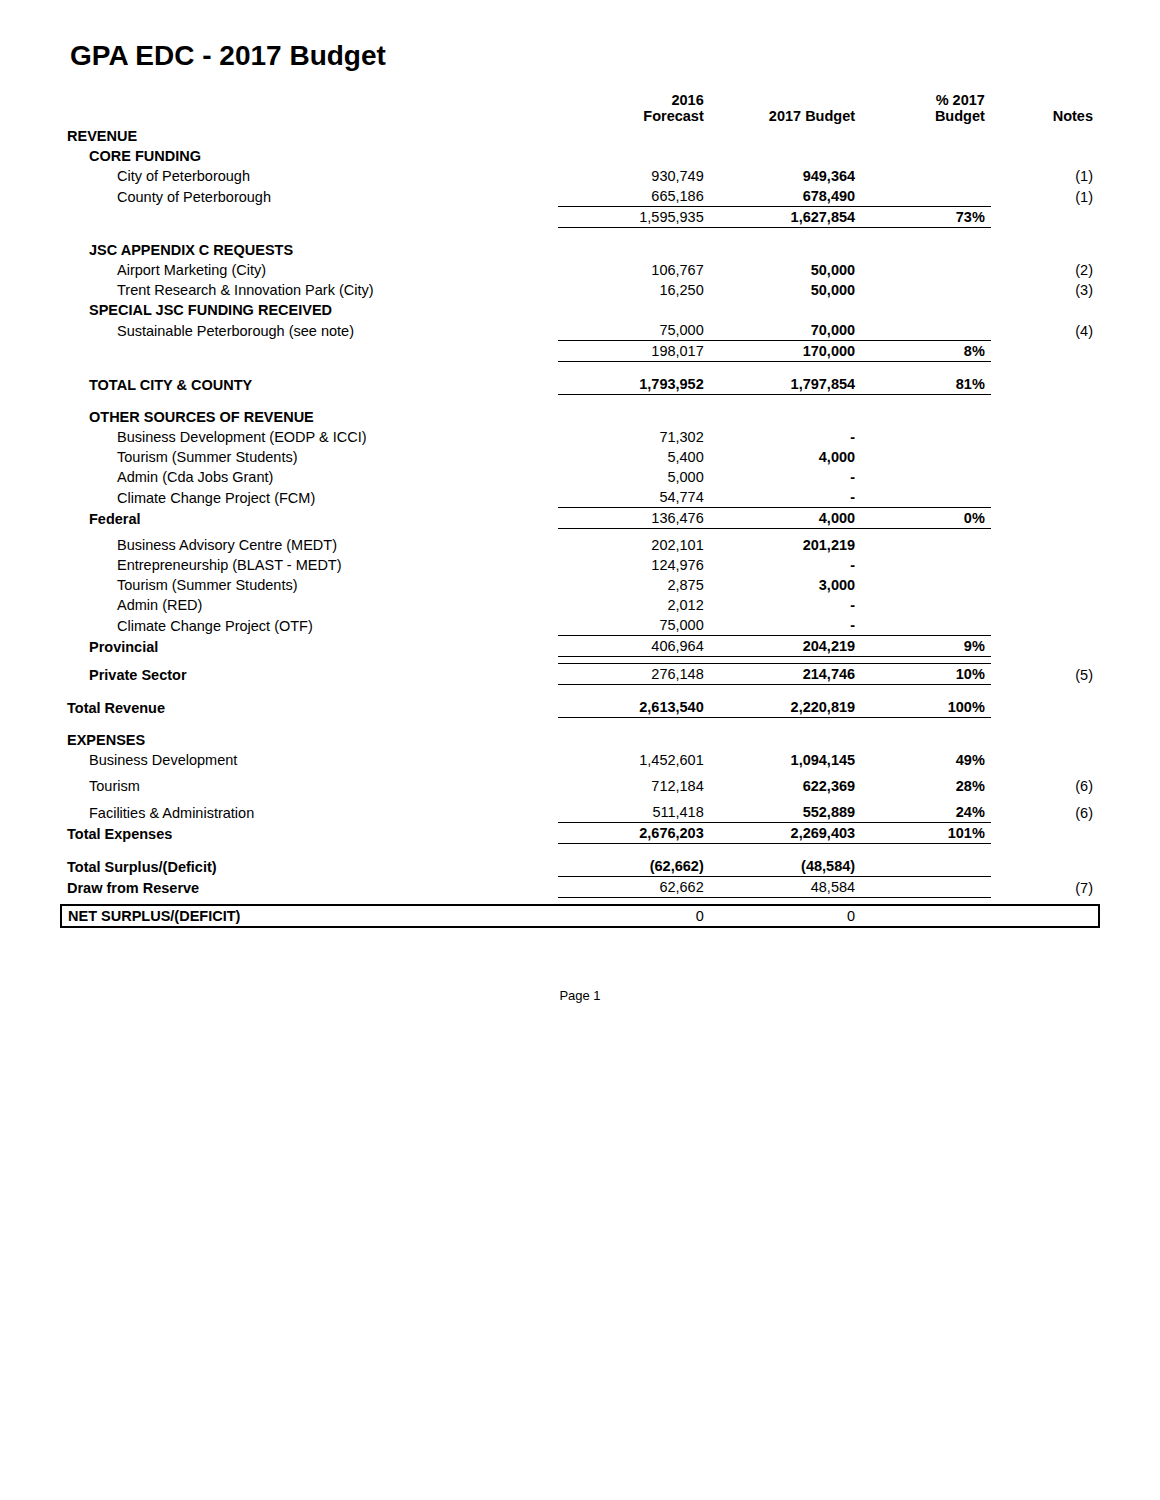GPA EDC - 2017 Budget
| | 2016 Forecast | 2017 Budget | % 2017 Budget | Notes |
| --- | --- | --- | --- | --- |
| REVENUE | | | | |
| CORE FUNDING | | | | |
| City of Peterborough | 930,749 | 949,364 | | (1) |
| County of Peterborough | 665,186 | 678,490 | | (1) |
| | 1,595,935 | 1,627,854 | 73% | |
| JSC APPENDIX C REQUESTS | | | | |
| Airport Marketing (City) | 106,767 | 50,000 | | (2) |
| Trent Research & Innovation Park (City) | 16,250 | 50,000 | | (3) |
| SPECIAL JSC FUNDING RECEIVED | | | | |
| Sustainable Peterborough (see note) | 75,000 | 70,000 | | (4) |
| | 198,017 | 170,000 | 8% | |
| TOTAL CITY & COUNTY | 1,793,952 | 1,797,854 | 81% | |
| OTHER SOURCES OF REVENUE | | | | |
| Business Development (EODP & ICCI) | 71,302 | - | | |
| Tourism (Summer Students) | 5,400 | 4,000 | | |
| Admin (Cda Jobs Grant) | 5,000 | - | | |
| Climate Change Project (FCM) | 54,774 | - | | |
| Federal | 136,476 | 4,000 | 0% | |
| Business Advisory Centre (MEDT) | 202,101 | 201,219 | | |
| Entrepreneurship (BLAST - MEDT) | 124,976 | - | | |
| Tourism (Summer Students) | 2,875 | 3,000 | | |
| Admin (RED) | 2,012 | - | | |
| Climate Change Project (OTF) | 75,000 | - | | |
| Provincial | 406,964 | 204,219 | 9% | |
| Private Sector | 276,148 | 214,746 | 10% | (5) |
| Total Revenue | 2,613,540 | 2,220,819 | 100% | |
| EXPENSES | | | | |
| Business Development | 1,452,601 | 1,094,145 | 49% | |
| Tourism | 712,184 | 622,369 | 28% | (6) |
| Facilities & Administration | 511,418 | 552,889 | 24% | (6) |
| Total Expenses | 2,676,203 | 2,269,403 | 101% | |
| Total Surplus/(Deficit) | (62,662) | (48,584) | | |
| Draw from Reserve | 62,662 | 48,584 | | (7) |
| NET SURPLUS/(DEFICIT) | 0 | 0 | | |
Page 1